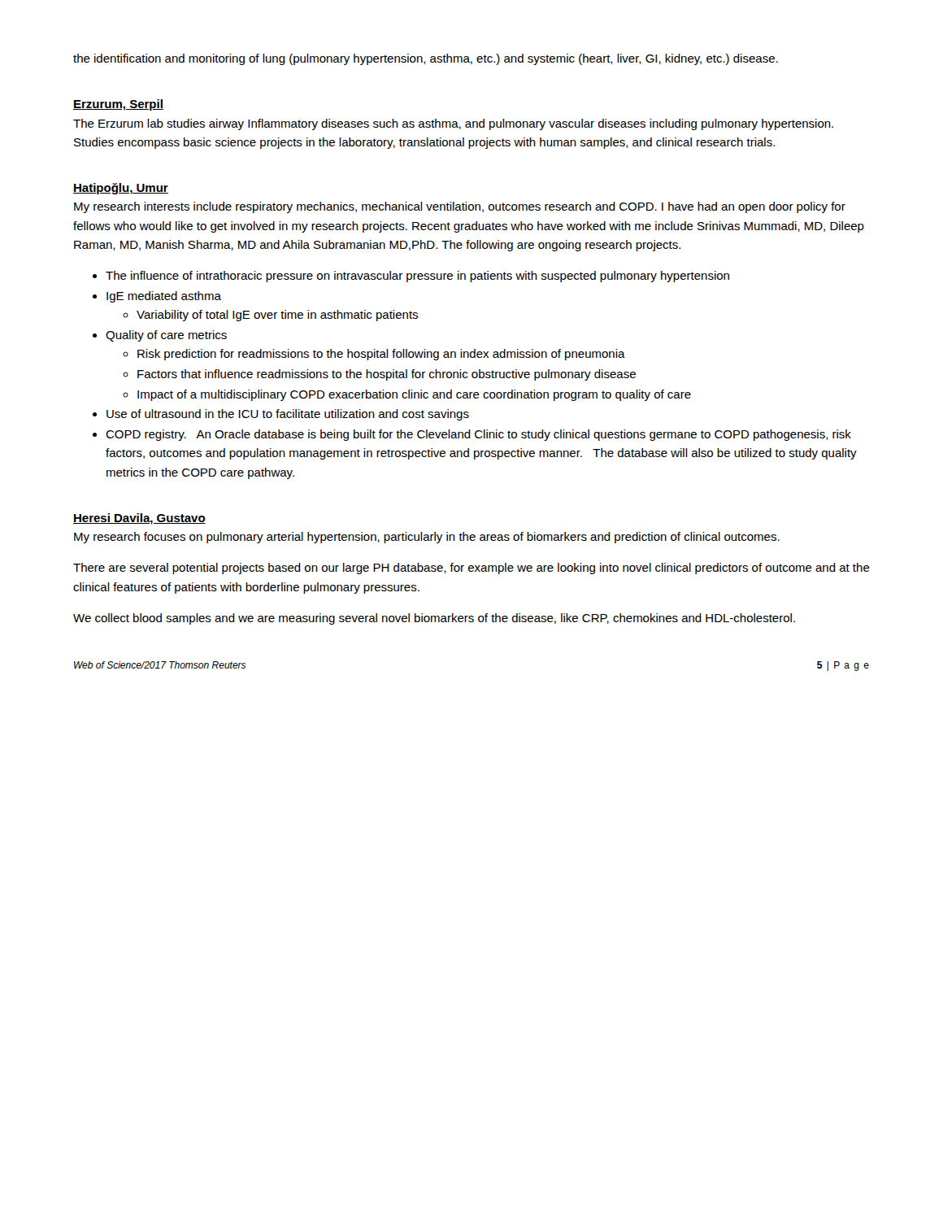the identification and monitoring of lung (pulmonary hypertension, asthma, etc.) and systemic (heart, liver, GI, kidney, etc.) disease.
Erzurum, Serpil
The Erzurum lab studies airway Inflammatory diseases such as asthma, and pulmonary vascular diseases including pulmonary hypertension. Studies encompass basic science projects in the laboratory, translational projects with human samples, and clinical research trials.
Hatipoğlu, Umur
My research interests include respiratory mechanics, mechanical ventilation, outcomes research and COPD. I have had an open door policy for fellows who would like to get involved in my research projects. Recent graduates who have worked with me include Srinivas Mummadi, MD, Dileep Raman, MD, Manish Sharma, MD and Ahila Subramanian MD,PhD. The following are ongoing research projects.
The influence of intrathoracic pressure on intravascular pressure in patients with suspected pulmonary hypertension
IgE mediated asthma
Variability of total IgE over time in asthmatic patients
Quality of care metrics
Risk prediction for readmissions to the hospital following an index admission of pneumonia
Factors that influence readmissions to the hospital for chronic obstructive pulmonary disease
Impact of a multidisciplinary COPD exacerbation clinic and care coordination program to quality of care
Use of ultrasound in the ICU to facilitate utilization and cost savings
COPD registry. An Oracle database is being built for the Cleveland Clinic to study clinical questions germane to COPD pathogenesis, risk factors, outcomes and population management in retrospective and prospective manner. The database will also be utilized to study quality metrics in the COPD care pathway.
Heresi Davila, Gustavo
My research focuses on pulmonary arterial hypertension, particularly in the areas of biomarkers and prediction of clinical outcomes.
There are several potential projects based on our large PH database, for example we are looking into novel clinical predictors of outcome and at the clinical features of patients with borderline pulmonary pressures.
We collect blood samples and we are measuring several novel biomarkers of the disease, like CRP, chemokines and HDL-cholesterol.
Web of Science/2017 Thomson Reuters 5 | P a g e